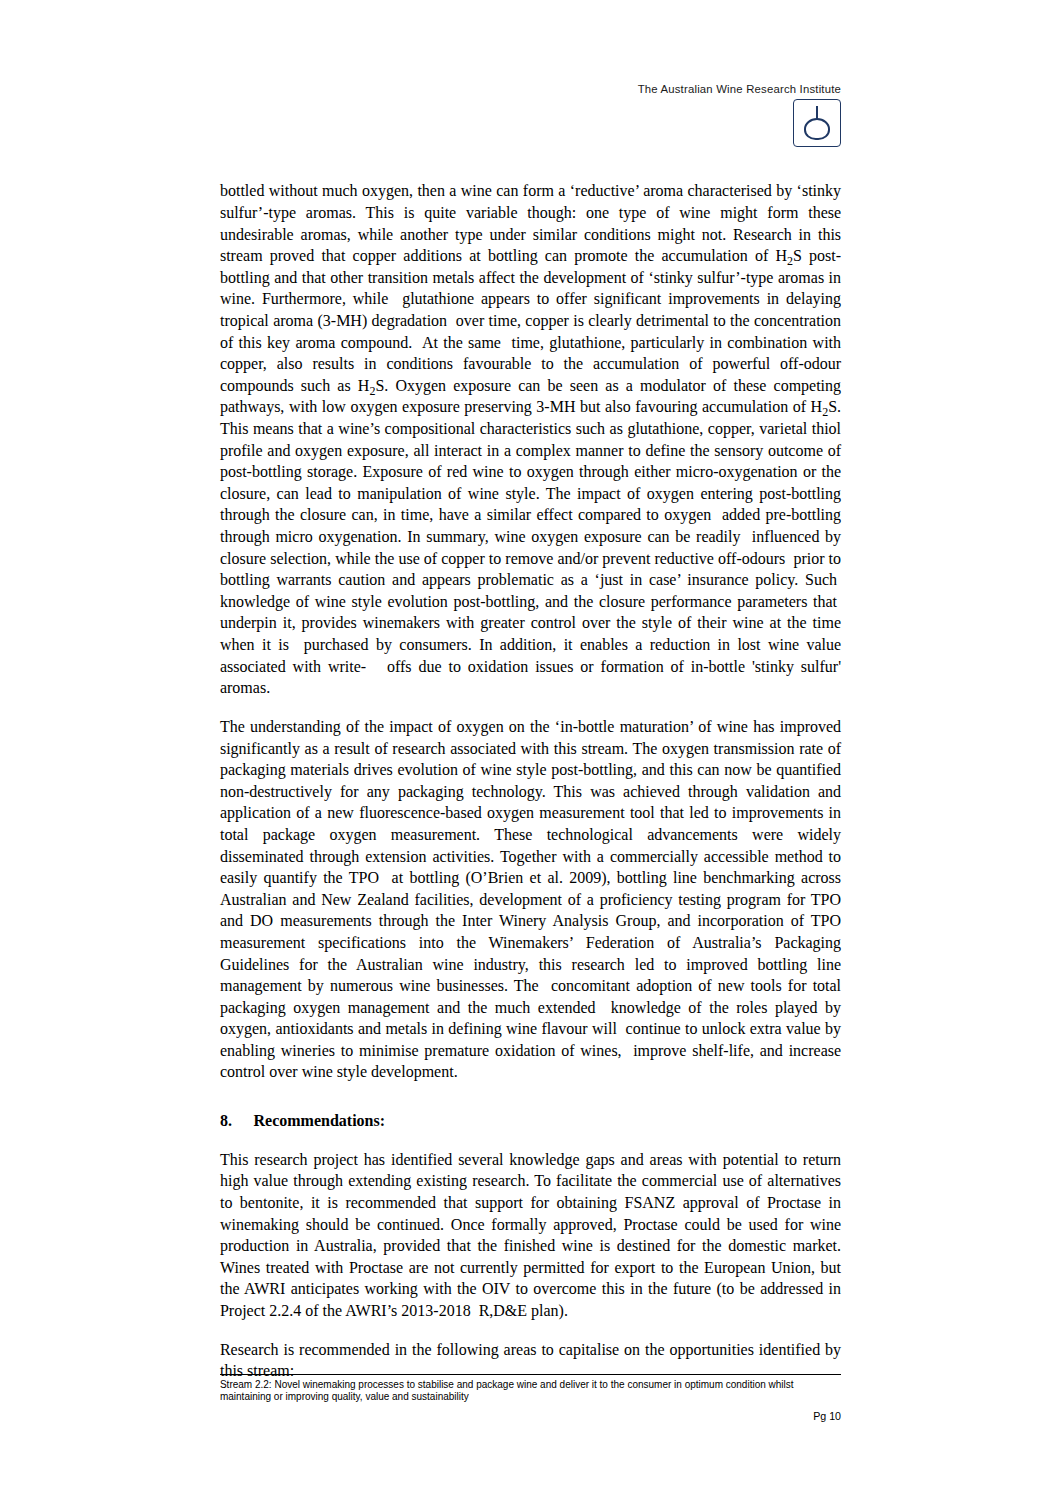The Australian Wine Research Institute
bottled without much oxygen, then a wine can form a ‘reductive’ aroma characterised by ‘stinky sulfur’-type aromas. This is quite variable though: one type of wine might form these undesirable aromas, while another type under similar conditions might not. Research in this stream proved that copper additions at bottling can promote the accumulation of H2S post-bottling and that other transition metals affect the development of ‘stinky sulfur’-type aromas in wine. Furthermore, while glutathione appears to offer significant improvements in delaying tropical aroma (3-MH) degradation over time, copper is clearly detrimental to the concentration of this key aroma compound. At the same time, glutathione, particularly in combination with copper, also results in conditions favourable to the accumulation of powerful off-odour compounds such as H2S. Oxygen exposure can be seen as a modulator of these competing pathways, with low oxygen exposure preserving 3-MH but also favouring accumulation of H2S. This means that a wine’s compositional characteristics such as glutathione, copper, varietal thiol profile and oxygen exposure, all interact in a complex manner to define the sensory outcome of post-bottling storage. Exposure of red wine to oxygen through either micro-oxygenation or the closure, can lead to manipulation of wine style. The impact of oxygen entering post-bottling through the closure can, in time, have a similar effect compared to oxygen added pre-bottling through micro oxygenation. In summary, wine oxygen exposure can be readily influenced by closure selection, while the use of copper to remove and/or prevent reductive off-odours prior to bottling warrants caution and appears problematic as a ‘just in case’ insurance policy. Such knowledge of wine style evolution post-bottling, and the closure performance parameters that underpin it, provides winemakers with greater control over the style of their wine at the time when it is purchased by consumers. In addition, it enables a reduction in lost wine value associated with write- offs due to oxidation issues or formation of in-bottle 'stinky sulfur' aromas.
The understanding of the impact of oxygen on the ‘in-bottle maturation’ of wine has improved significantly as a result of research associated with this stream. The oxygen transmission rate of packaging materials drives evolution of wine style post-bottling, and this can now be quantified non-destructively for any packaging technology. This was achieved through validation and application of a new fluorescence-based oxygen measurement tool that led to improvements in total package oxygen measurement. These technological advancements were widely disseminated through extension activities. Together with a commercially accessible method to easily quantify the TPO at bottling (O’Brien et al. 2009), bottling line benchmarking across Australian and New Zealand facilities, development of a proficiency testing program for TPO and DO measurements through the Inter Winery Analysis Group, and incorporation of TPO measurement specifications into the Winemakers’ Federation of Australia’s Packaging Guidelines for the Australian wine industry, this research led to improved bottling line management by numerous wine businesses. The concomitant adoption of new tools for total packaging oxygen management and the much extended knowledge of the roles played by oxygen, antioxidants and metals in defining wine flavour will continue to unlock extra value by enabling wineries to minimise premature oxidation of wines, improve shelf-life, and increase control over wine style development.
8. Recommendations:
This research project has identified several knowledge gaps and areas with potential to return high value through extending existing research. To facilitate the commercial use of alternatives to bentonite, it is recommended that support for obtaining FSANZ approval of Proctase in winemaking should be continued. Once formally approved, Proctase could be used for wine production in Australia, provided that the finished wine is destined for the domestic market. Wines treated with Proctase are not currently permitted for export to the European Union, but the AWRI anticipates working with the OIV to overcome this in the future (to be addressed in Project 2.2.4 of the AWRI’s 2013-2018 R,D&E plan).
Research is recommended in the following areas to capitalise on the opportunities identified by this stream:
Stream 2.2: Novel winemaking processes to stabilise and package wine and deliver it to the consumer in optimum condition whilst maintaining or improving quality, value and sustainability
Pg 10